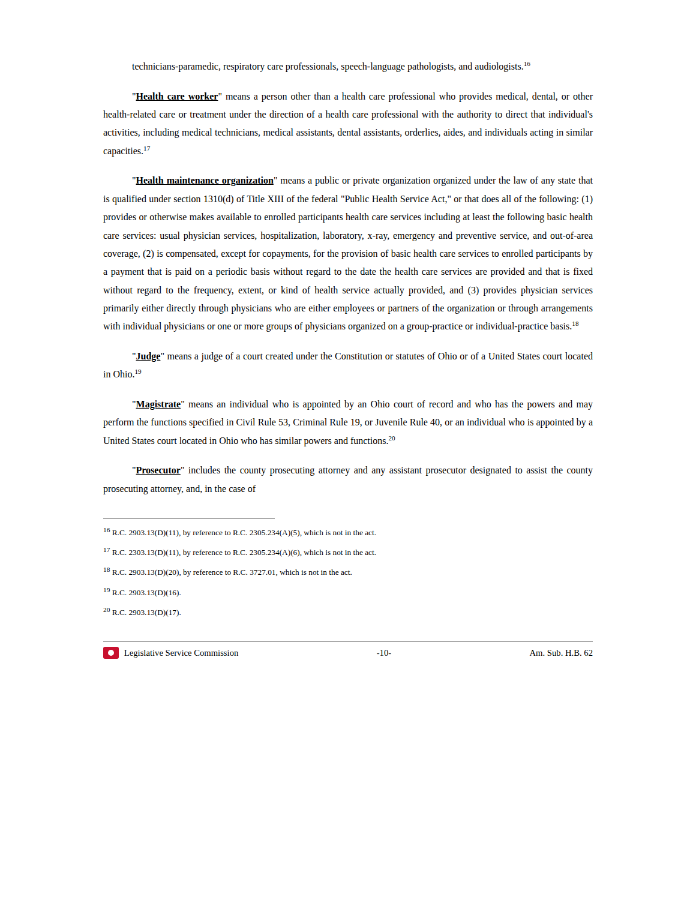technicians-paramedic, respiratory care professionals, speech-language pathologists, and audiologists.16
"Health care worker" means a person other than a health care professional who provides medical, dental, or other health-related care or treatment under the direction of a health care professional with the authority to direct that individual's activities, including medical technicians, medical assistants, dental assistants, orderlies, aides, and individuals acting in similar capacities.17
"Health maintenance organization" means a public or private organization organized under the law of any state that is qualified under section 1310(d) of Title XIII of the federal "Public Health Service Act," or that does all of the following: (1) provides or otherwise makes available to enrolled participants health care services including at least the following basic health care services: usual physician services, hospitalization, laboratory, x-ray, emergency and preventive service, and out-of-area coverage, (2) is compensated, except for copayments, for the provision of basic health care services to enrolled participants by a payment that is paid on a periodic basis without regard to the date the health care services are provided and that is fixed without regard to the frequency, extent, or kind of health service actually provided, and (3) provides physician services primarily either directly through physicians who are either employees or partners of the organization or through arrangements with individual physicians or one or more groups of physicians organized on a group-practice or individual-practice basis.18
"Judge" means a judge of a court created under the Constitution or statutes of Ohio or of a United States court located in Ohio.19
"Magistrate" means an individual who is appointed by an Ohio court of record and who has the powers and may perform the functions specified in Civil Rule 53, Criminal Rule 19, or Juvenile Rule 40, or an individual who is appointed by a United States court located in Ohio who has similar powers and functions.20
"Prosecutor" includes the county prosecuting attorney and any assistant prosecutor designated to assist the county prosecuting attorney, and, in the case of
16 R.C. 2903.13(D)(11), by reference to R.C. 2305.234(A)(5), which is not in the act.
17 R.C. 2303.13(D)(11), by reference to R.C. 2305.234(A)(6), which is not in the act.
18 R.C. 2903.13(D)(20), by reference to R.C. 3727.01, which is not in the act.
19 R.C. 2903.13(D)(16).
20 R.C. 2903.13(D)(17).
Legislative Service Commission
-10-
Am. Sub. H.B. 62